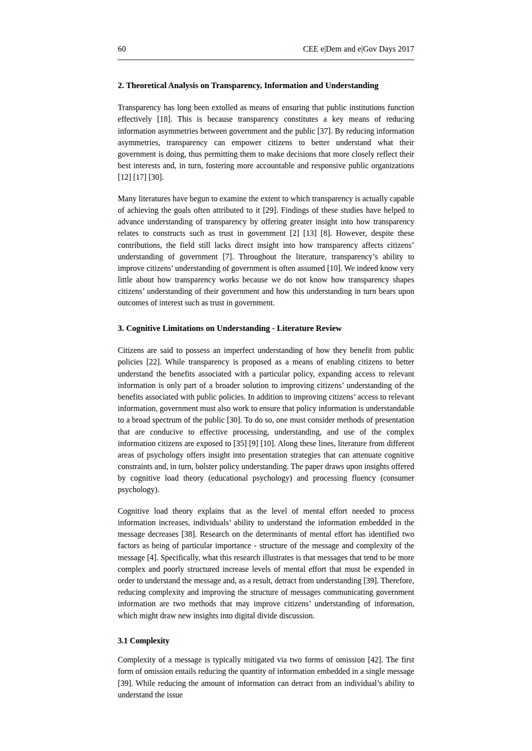60 CEE e|Dem and e|Gov Days 2017
2. Theoretical Analysis on Transparency, Information and Understanding
Transparency has long been extolled as means of ensuring that public institutions function effectively [18]. This is because transparency constitutes a key means of reducing information asymmetries between government and the public [37]. By reducing information asymmetries, transparency can empower citizens to better understand what their government is doing, thus permitting them to make decisions that more closely reflect their best interests and, in turn, fostering more accountable and responsive public organizations [12] [17] [30].
Many literatures have begun to examine the extent to which transparency is actually capable of achieving the goals often attributed to it [29]. Findings of these studies have helped to advance understanding of transparency by offering greater insight into how transparency relates to constructs such as trust in government [2] [13] [8]. However, despite these contributions, the field still lacks direct insight into how transparency affects citizens’ understanding of government [7]. Throughout the literature, transparency’s ability to improve citizens’ understanding of government is often assumed [10]. We indeed know very little about how transparency works because we do not know how transparency shapes citizens’ understanding of their government and how this understanding in turn bears upon outcomes of interest such as trust in government.
3. Cognitive Limitations on Understanding - Literature Review
Citizens are said to possess an imperfect understanding of how they benefit from public policies [22]. While transparency is proposed as a means of enabling citizens to better understand the benefits associated with a particular policy, expanding access to relevant information is only part of a broader solution to improving citizens’ understanding of the benefits associated with public policies. In addition to improving citizens’ access to relevant information, government must also work to ensure that policy information is understandable to a broad spectrum of the public [30]. To do so, one must consider methods of presentation that are conducive to effective processing, understanding, and use of the complex information citizens are exposed to [35] [9] [10]. Along these lines, literature from different areas of psychology offers insight into presentation strategies that can attenuate cognitive constraints and, in turn, bolster policy understanding. The paper draws upon insights offered by cognitive load theory (educational psychology) and processing fluency (consumer psychology).
Cognitive load theory explains that as the level of mental effort needed to process information increases, individuals’ ability to understand the information embedded in the message decreases [38]. Research on the determinants of mental effort has identified two factors as being of particular importance - structure of the message and complexity of the message [4]. Specifically, what this research illustrates is that messages that tend to be more complex and poorly structured increase levels of mental effort that must be expended in order to understand the message and, as a result, detract from understanding [39]. Therefore, reducing complexity and improving the structure of messages communicating government information are two methods that may improve citizens’ understanding of information, which might draw new insights into digital divide discussion.
3.1 Complexity
Complexity of a message is typically mitigated via two forms of omission [42]. The first form of omission entails reducing the quantity of information embedded in a single message [39]. While reducing the amount of information can detract from an individual’s ability to understand the issue